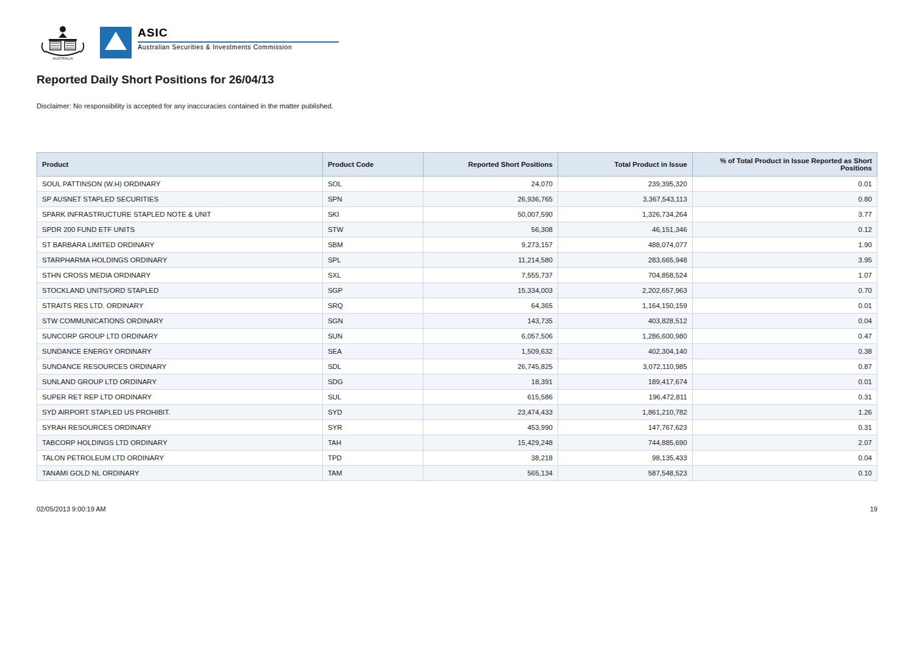AUSTRALIA
ASIC
Australian Securities & Investments Commission
Reported Daily Short Positions for 26/04/13
Disclaimer: No responsibility is accepted for any inaccuracies contained in the matter published.
| Product | Product Code | Reported Short Positions | Total Product in Issue | % of Total Product in Issue Reported as Short Positions |
| --- | --- | --- | --- | --- |
| SOUL PATTINSON (W.H) ORDINARY | SOL | 24,070 | 239,395,320 | 0.01 |
| SP AUSNET STAPLED SECURITIES | SPN | 26,936,765 | 3,367,543,113 | 0.80 |
| SPARK INFRASTRUCTURE STAPLED NOTE & UNIT | SKI | 50,007,590 | 1,326,734,264 | 3.77 |
| SPDR 200 FUND ETF UNITS | STW | 56,308 | 46,151,346 | 0.12 |
| ST BARBARA LIMITED ORDINARY | SBM | 9,273,157 | 488,074,077 | 1.90 |
| STARPHARMA HOLDINGS ORDINARY | SPL | 11,214,580 | 283,665,948 | 3.95 |
| STHN CROSS MEDIA ORDINARY | SXL | 7,555,737 | 704,858,524 | 1.07 |
| STOCKLAND UNITS/ORD STAPLED | SGP | 15,334,003 | 2,202,657,963 | 0.70 |
| STRAITS RES LTD. ORDINARY | SRQ | 64,365 | 1,164,150,159 | 0.01 |
| STW COMMUNICATIONS ORDINARY | SGN | 143,735 | 403,828,512 | 0.04 |
| SUNCORP GROUP LTD ORDINARY | SUN | 6,057,506 | 1,286,600,980 | 0.47 |
| SUNDANCE ENERGY ORDINARY | SEA | 1,509,632 | 402,304,140 | 0.38 |
| SUNDANCE RESOURCES ORDINARY | SDL | 26,745,825 | 3,072,110,985 | 0.87 |
| SUNLAND GROUP LTD ORDINARY | SDG | 18,391 | 189,417,674 | 0.01 |
| SUPER RET REP LTD ORDINARY | SUL | 615,586 | 196,472,811 | 0.31 |
| SYD AIRPORT STAPLED US PROHIBIT. | SYD | 23,474,433 | 1,861,210,782 | 1.26 |
| SYRAH RESOURCES ORDINARY | SYR | 453,990 | 147,767,623 | 0.31 |
| TABCORP HOLDINGS LTD ORDINARY | TAH | 15,429,248 | 744,885,690 | 2.07 |
| TALON PETROLEUM LTD ORDINARY | TPD | 38,218 | 98,135,433 | 0.04 |
| TANAMI GOLD NL ORDINARY | TAM | 565,134 | 587,548,523 | 0.10 |
02/05/2013 9:00:19 AM
19